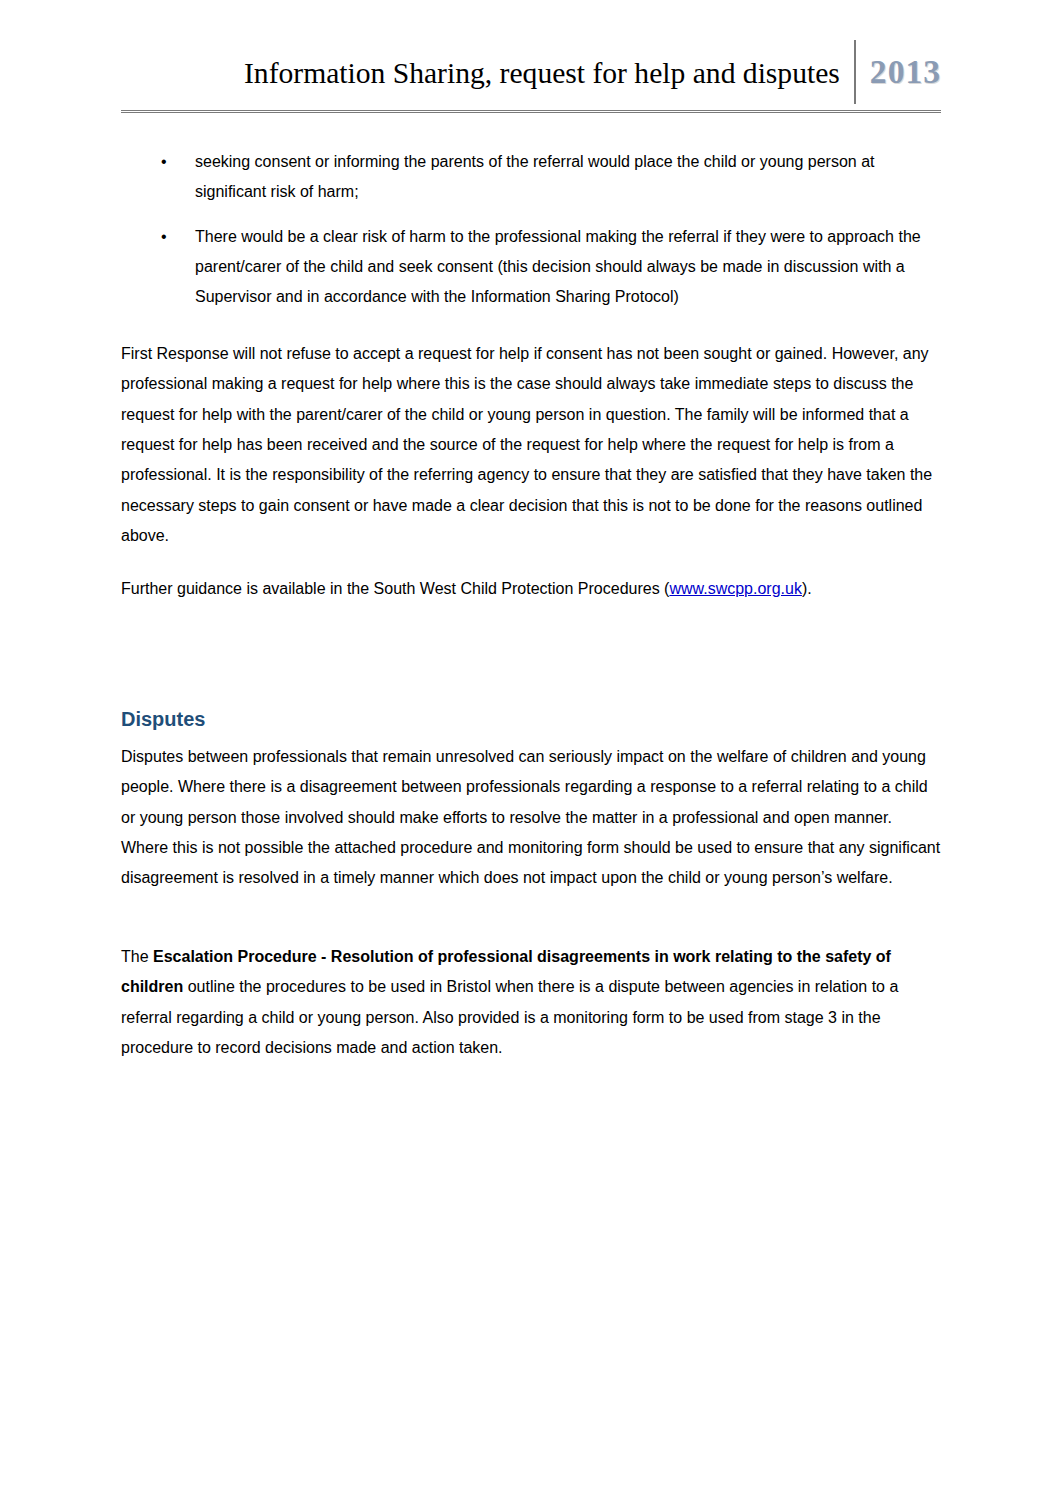Information Sharing, request for help and disputes
2013
seeking consent or informing the parents of the referral would place the child or young person at significant risk of harm;
There would be a clear risk of harm to the professional making the referral if they were to approach the parent/carer of the child and seek consent (this decision should always be made in discussion with a Supervisor and in accordance with the Information Sharing Protocol)
First Response will not refuse to accept a request for help if consent has not been sought or gained. However, any professional making a request for help where this is the case should always take immediate steps to discuss the request for help with the parent/carer of the child or young person in question. The family will be informed that a request for help has been received and the source of the request for help where the request for help is from a professional. It is the responsibility of the referring agency to ensure that they are satisfied that they have taken the necessary steps to gain consent or have made a clear decision that this is not to be done for the reasons outlined above.
Further guidance is available in the South West Child Protection Procedures (www.swcpp.org.uk).
Disputes
Disputes between professionals that remain unresolved can seriously impact on the welfare of children and young people. Where there is a disagreement between professionals regarding a response to a referral relating to a child or young person those involved should make efforts to resolve the matter in a professional and open manner. Where this is not possible the attached procedure and monitoring form should be used to ensure that any significant disagreement is resolved in a timely manner which does not impact upon the child or young person’s welfare.
The Escalation Procedure - Resolution of professional disagreements in work relating to the safety of children outline the procedures to be used in Bristol when there is a dispute between agencies in relation to a referral regarding a child or young person. Also provided is a monitoring form to be used from stage 3 in the procedure to record decisions made and action taken.